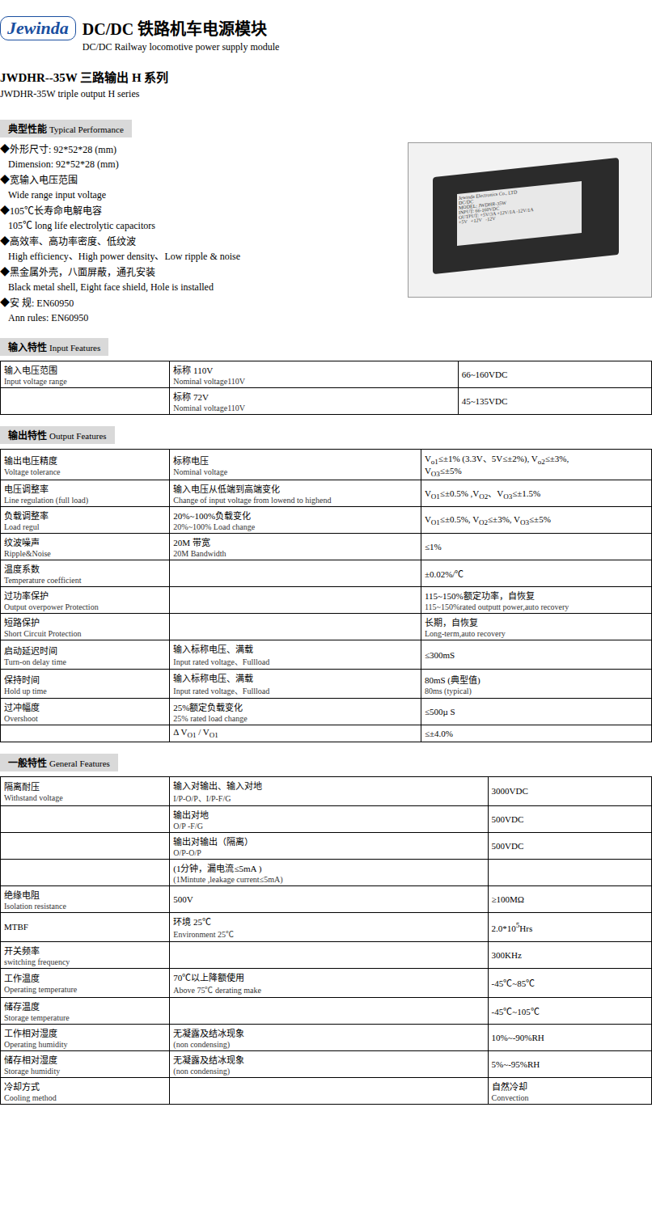Jewinda
DC/DC 铁路机车电源模块
DC/DC Railway locomotive power supply module
JWDHR--35W 三路输出 H 系列
JWDHR-35W triple output H series
典型性能 Typical Performance
◆外形尺寸: 92*52*28 (mm) Dimension: 92*52*28 (mm)
◆宽输入电压范围 Wide range input voltage
◆105℃长寿命电解电容 105℃ long life electrolytic capacitors
◆高效率、高功率密度、低纹波 High efficiency、High power density、Low ripple & noise
◆黑金属外壳，八面屏蔽，通孔安装 Black metal shell, Eight face shield, Hole is installed
◆安 规: EN60950 Ann rules: EN60950
Jewinda Electronics Co., LTD
DC/DC
MODEL: JWDHR-35W
INPUT: 66-160VDC
OUTPUT: +5V/3A +12V/1A -12V/1A
+5V +12V -12V
输入特性 Input Features
| 输入电压范围 Input voltage range | 标称 110V Nominal voltage110V | 66~160VDC |
| | 标称 72V Nominal voltage110V | 45~135VDC |
输出特性 Output Features
| 输出电压精度 Voltage tolerance | 标称电压 Nominal voltage | V o1 ≤±1% (3.3V、5V≤±2%), V o2 ≤±3%, V O3 ≤±5% |
| 电压调整率 Line regulation (full load) | 输入电压从低端到高端变化 Change of input voltage from lowend to highend | V O1 ≤±0.5% ,V O2 、V O3 ≤±1.5% |
| 负载调整率 Load regul | 20%~100%负载变化 20%~100% Load change | V O1 ≤±0.5%, V O2 ≤±3%, V O3 ≤±5% |
| 纹波噪声 Ripple&Noise | 20M 带宽 20M Bandwidth | ≤1% |
| 温度系数 Temperature coefficient | | ±0.02%/℃ |
| 过功率保护 Output overpower Protection | | 115~150%额定功率，自恢复 115~150%rated outputt power,auto recovery |
| 短路保护 Short Circuit Protection | | 长期，自恢复 Long-term,auto recovery |
| 启动延迟时间 Turn-on delay time | 输入标称电压、满载 Input rated voltage、Fullload | ≤300mS |
| 保持时间 Hold up time | 输入标称电压、满载 Input rated voltage、Fullload | 80mS (典型值) 80ms (typical) |
| 过冲幅度 Overshoot | 25%额定负载变化 25% rated load change | ≤500µ S |
| | Δ V O1 / V O1 | ≤±4.0% |
一般特性 General Features
| 隔离耐压 Withstand voltage | 输入对输出、输入对地 I/P-O/P、I/P-F/G | 3000VDC |
| | 输出对地 O/P -F/G | 500VDC |
| | 输出对输出（隔离） O/P-O/P | 500VDC |
| | (1分钟，漏电流≤5mA ) (1Mintute ,leakage current≤5mA) | |
| 绝缘电阻 Isolation resistance | 500V | ≥100MΩ |
| MTBF | 环境 25℃ Environment 25℃ | 2.0*10 5 Hrs |
| 开关频率 switching frequency | | 300KHz |
| 工作温度 Operating temperature | 70℃以上降额使用 Above 75℃ derating make | -45℃~85℃ |
| 储存温度 Storage temperature | | -45℃~105℃ |
| 工作相对湿度 Operating humidity | 无凝露及结冰现象 (non condensing) | 10%~-90%RH |
| 储存相对湿度 Storage humidity | 无凝露及结冰现象 (non condensing) | 5%~-95%RH |
| 冷却方式 Cooling method | | 自然冷却 Convection |